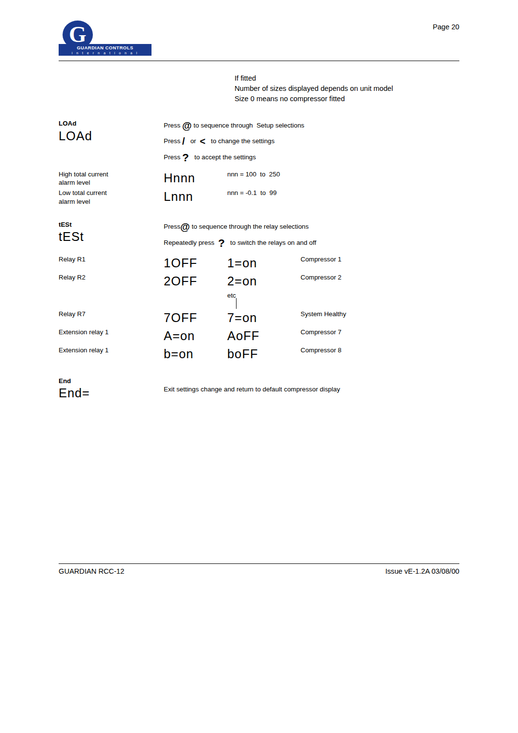G
GUARDIAN CONTROLS i n t e r n a t i o n a l
Page 20
If fitted
Number of sizes displayed depends on unit model
Size 0 means no compressor fitted
| LOAd LOAd | Press @ to sequence through Setup selections Press / or < to change the settings Press ? to accept the settings |
| High total current alarm level | Hnnn | nnn = 100 to 250 | |
| Low total current alarm level | Lnnn | nnn = -0.1 to 99 | |
| tESt tESt | Press @ to sequence through the relay selections Repeatedly press ? to switch the relays on and off |
| Relay R1 | 1OFF | 1=on | Compressor 1 |
| Relay R2 | 2OFF | 2=on | Compressor 2 |
| | etc |
| Relay R7 | 7OFF | 7=on | System Healthy |
| Extension relay 1 | A=on | AoFF | Compressor 7 |
| Extension relay 1 | b=on | boFF | Compressor 8 |
| End End= | Exit settings change and return to default compressor display |
GUARDIAN RCC-12
Issue vE-1.2A 03/08/00